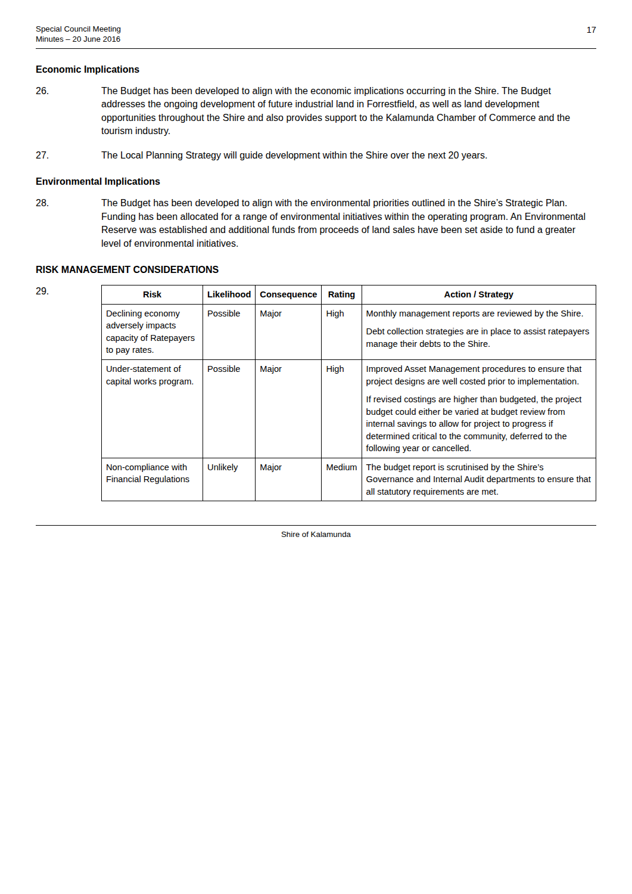Special Council Meeting
Minutes – 20 June 2016
17
Economic Implications
26.
The Budget has been developed to align with the economic implications occurring in the Shire. The Budget addresses the ongoing development of future industrial land in Forrestfield, as well as land development opportunities throughout the Shire and also provides support to the Kalamunda Chamber of Commerce and the tourism industry.
27.
The Local Planning Strategy will guide development within the Shire over the next 20 years.
Environmental Implications
28.
The Budget has been developed to align with the environmental priorities outlined in the Shire’s Strategic Plan. Funding has been allocated for a range of environmental initiatives within the operating program. An Environmental Reserve was established and additional funds from proceeds of land sales have been set aside to fund a greater level of environmental initiatives.
RISK MANAGEMENT CONSIDERATIONS
29.
| Risk | Likelihood | Consequence | Rating | Action / Strategy |
| --- | --- | --- | --- | --- |
| Declining economy adversely impacts capacity of Ratepayers to pay rates. | Possible | Major | High | Monthly management reports are reviewed by the Shire. Debt collection strategies are in place to assist ratepayers manage their debts to the Shire. |
| Under-statement of capital works program. | Possible | Major | High | Improved Asset Management procedures to ensure that project designs are well costed prior to implementation. If revised costings are higher than budgeted, the project budget could either be varied at budget review from internal savings to allow for project to progress if determined critical to the community, deferred to the following year or cancelled. |
| Non-compliance with Financial Regulations | Unlikely | Major | Medium | The budget report is scrutinised by the Shire’s Governance and Internal Audit departments to ensure that all statutory requirements are met. |
Shire of Kalamunda